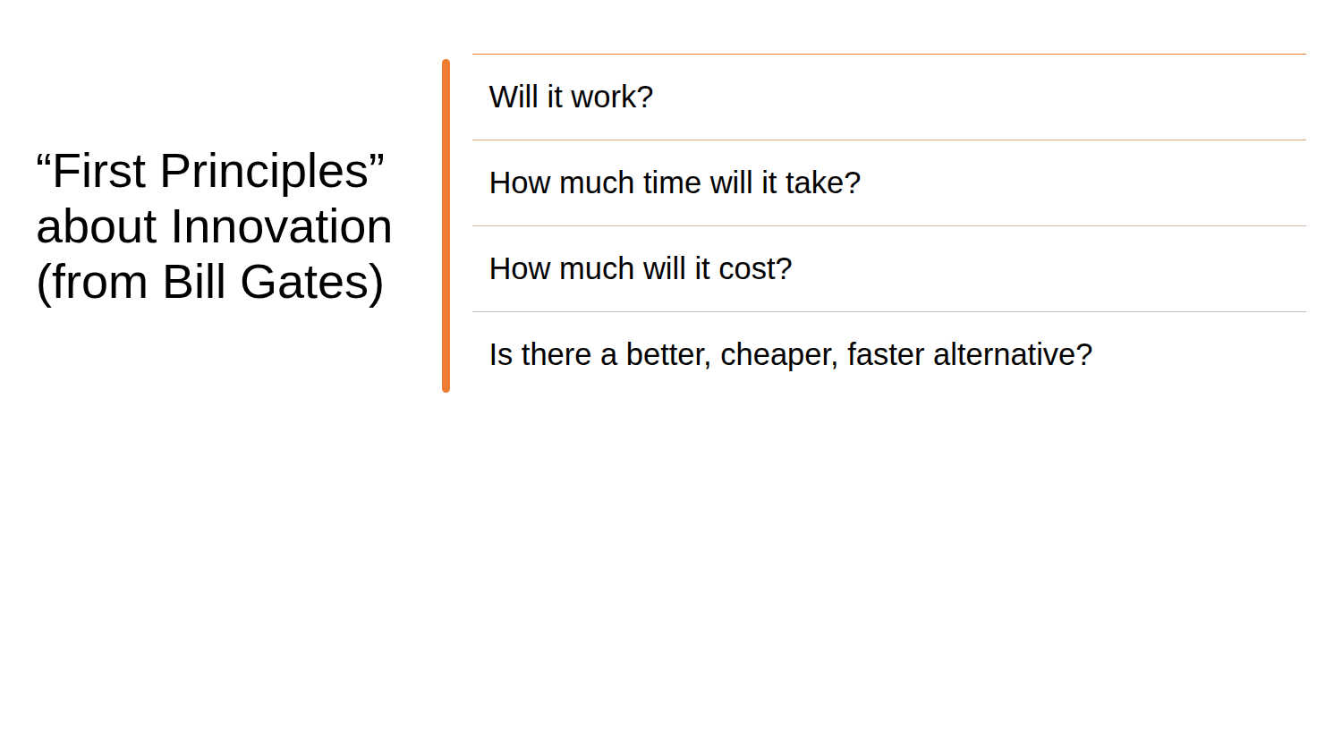“First Principles” about Innovation (from Bill Gates)
Will it work?
How much time will it take?
How much will it cost?
Is there a better, cheaper, faster alternative?